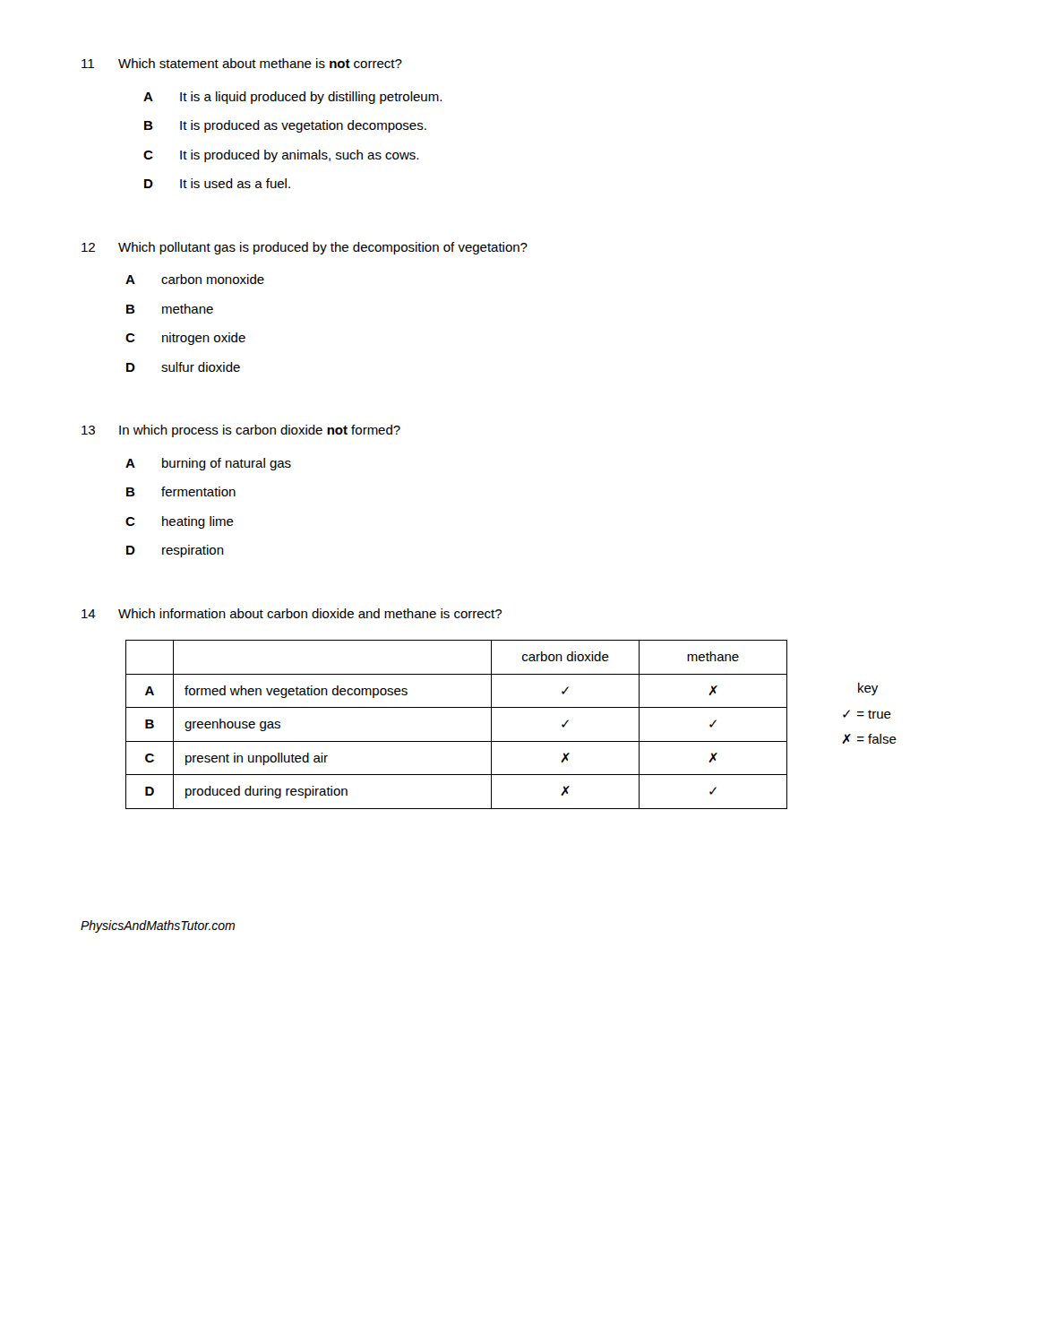11 Which statement about methane is not correct?
AIt is a liquid produced by distilling petroleum.
BIt is produced as vegetation decomposes.
CIt is produced by animals, such as cows.
DIt is used as a fuel.
12 Which pollutant gas is produced by the decomposition of vegetation?
Acarbon monoxide
Bmethane
Cnitrogen oxide
Dsulfur dioxide
13 In which process is carbon dioxide not formed?
Aburning of natural gas
Bfermentation
Cheating lime
Drespiration
14 Which information about carbon dioxide and methane is correct?
| | | carbon dioxide | methane |
| A | formed when vegetation decomposes | ✓ | ✗ |
| B | greenhouse gas | ✓ | ✓ |
| C | present in unpolluted air | ✗ | ✗ |
| D | produced during respiration | ✗ | ✓ |
key
✓ = true
✗ = false
PhysicsAndMathsTutor.com